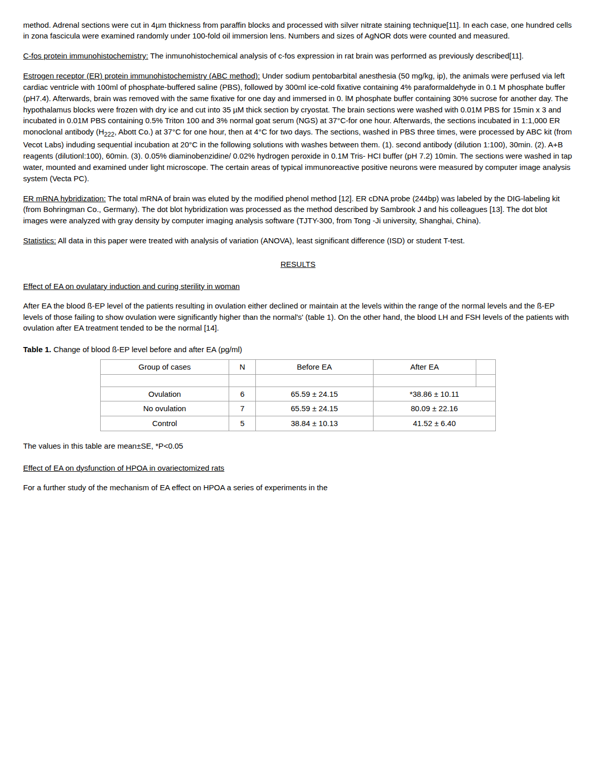method. Adrenal sections were cut in 4µm thickness from paraffin blocks and processed with silver nitrate staining technique[11]. In each case, one hundred cells in zona fascicula were examined randomly under 100-fold oil immersion lens. Numbers and sizes of AgNOR dots were counted and measured.
C-fos protein immunohistochemistry: The inmunohistochemical analysis of c-fos expression in rat brain was perforrned as previously described[11].
Estrogen receptor (ER) protein immunohistochemistry (ABC method): Under sodium pentobarbital anesthesia (50 mg/kg, ip), the animals were perfused via left cardiac ventricle with 100ml of phosphate-buffered saline (PBS), followed by 300ml ice-cold fixative containing 4% paraformaldehyde in 0.1 M phosphate buffer (pH7.4). Afterwards, brain was removed with the same fixative for one day and immersed in 0. lM phosphate buffer containing 30% sucrose for another day. The hypothalamus blocks were frozen with dry ice and cut into 35 µM thick section by cryostat. The brain sections were washed with 0.01M PBS for 15min x 3 and incubated in 0.01M PBS containing 0.5% Triton 100 and 3% normal goat serum (NGS) at 37°C-for one hour. Afterwards, the sections incubated in 1:1,000 ER monoclonal antibody (H222, Abott Co.) at 37°C for one hour, then at 4°C for two days. The sections, washed in PBS three times, were processed by ABC kit (from Vecot Labs) induding sequential incubation at 20°C in the following solutions with washes between them. (1). second antibody (dilution 1:100), 30min. (2). A+B reagents (dilutionl:100), 60min. (3). 0.05% diaminobenzidine/ 0.02% hydrogen peroxide in 0.1M Tris- HCI buffer (pH 7.2) 10min. The sections were washed in tap water, mounted and examined under light microscope. The certain areas of typical immunoreactive positive neurons were measured by computer image analysis system (Vecta PC).
ER mRNA hybridization: The total mRNA of brain was eluted by the modified phenol method [12]. ER cDNA probe (244bp) was labeled by the DIG-labeling kit (from Bohringman Co., Germany). The dot blot hybridization was processed as the method described by Sambrook J and his colleagues [13]. The dot blot images were analyzed with gray density by computer imaging analysis software (TJTY-300, from Tong -Ji university, Shanghai, China).
Statistics: All data in this paper were treated with analysis of variation (ANOVA), least significant difference (ISD) or student T-test.
RESULTS
Effect of EA on ovulatary induction and curing sterility in woman
After EA the blood ß-EP level of the patients resulting in ovulation either declined or maintain at the levels within the range of the normal levels and the ß-EP levels of those failing to show ovulation were significantly higher than the normal's' (table 1). On the other hand, the blood LH and FSH levels of the patients with ovulation after EA treatment tended to be the normal [14].
Table 1. Change of blood ß-EP level before and after EA (pg/ml)
| Group of cases | N | Before EA | After EA | |
| --- | --- | --- | --- | --- |
| Ovulation | 6 | 65.59 ± 24.15 | *38.86 ± 10.11 |
| No ovulation | 7 | 65.59 ± 24.15 | 80.09 ± 22.16 |
| Control | 5 | 38.84 ± 10.13 | 41.52 ± 6.40 |
The values in this table are mean±SE, *P<0.05
Effect of EA on dysfunction of HPOA in ovariectomized rats
For a further study of the mechanism of EA effect on HPOA a series of experiments in the